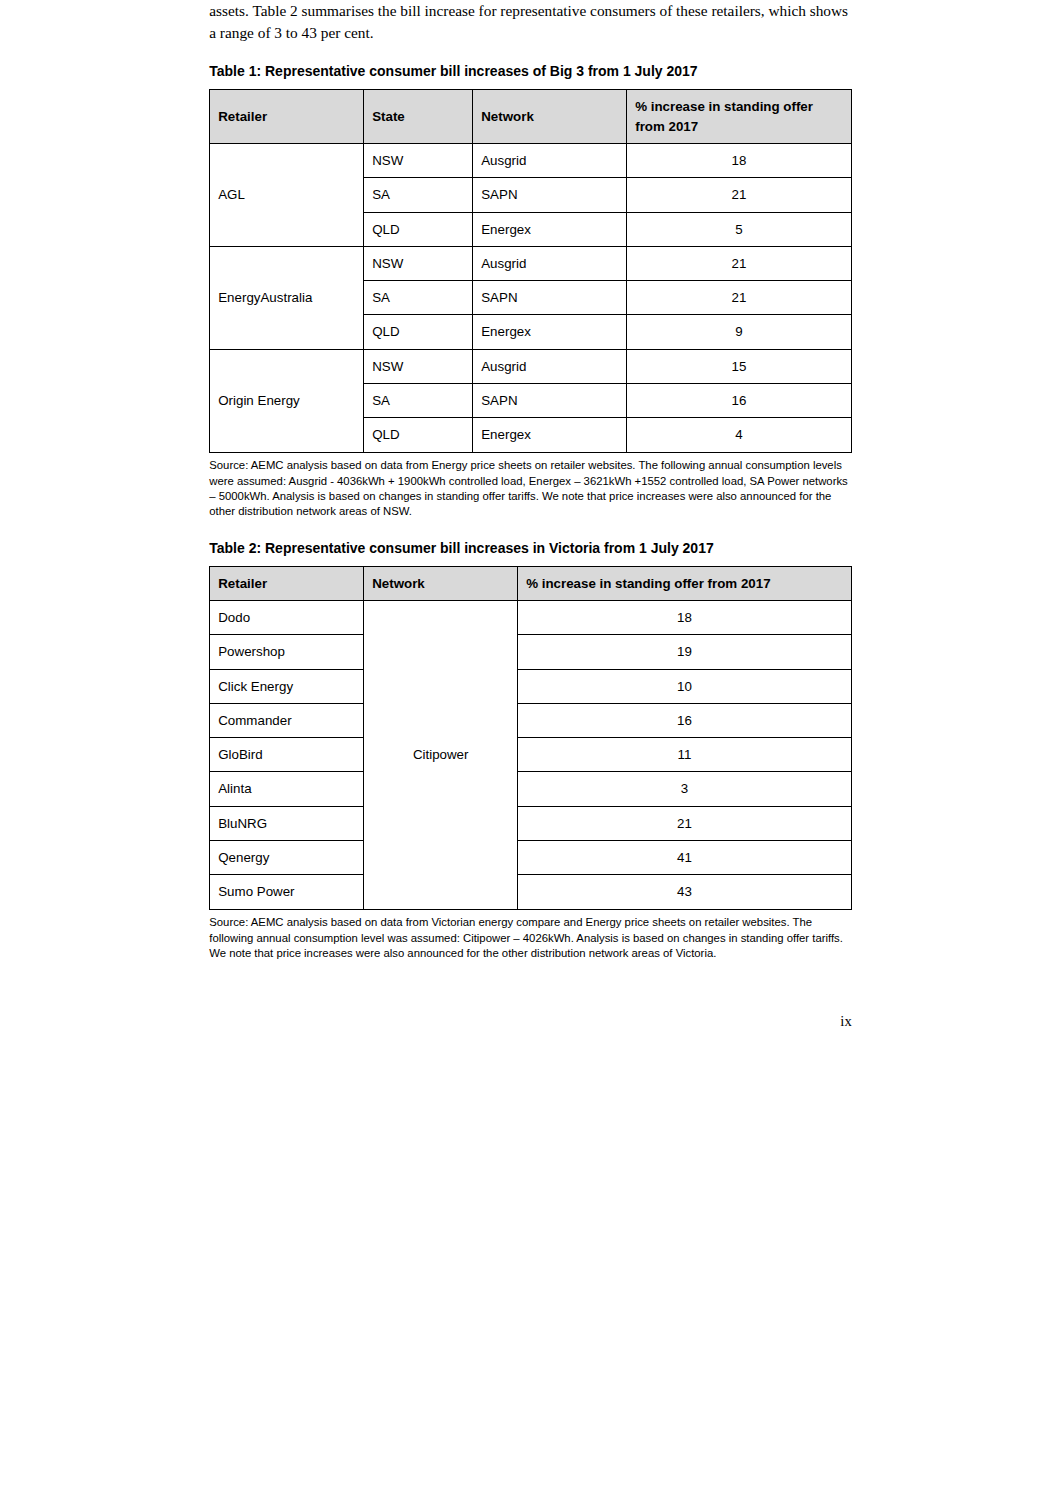assets. Table 2 summarises the bill increase for representative consumers of these retailers, which shows a range of 3 to 43 per cent.
Table 1: Representative consumer bill increases of Big 3 from 1 July 2017
| Retailer | State | Network | % increase in standing offer from 2017 |
| --- | --- | --- | --- |
| AGL | NSW | Ausgrid | 18 |
| SA | SAPN | 21 |
| QLD | Energex | 5 |
| EnergyAustralia | NSW | Ausgrid | 21 |
| SA | SAPN | 21 |
| QLD | Energex | 9 |
| Origin Energy | NSW | Ausgrid | 15 |
| SA | SAPN | 16 |
| QLD | Energex | 4 |
Source: AEMC analysis based on data from Energy price sheets on retailer websites. The following annual consumption levels were assumed: Ausgrid - 4036kWh + 1900kWh controlled load, Energex – 3621kWh +1552 controlled load, SA Power networks – 5000kWh. Analysis is based on changes in standing offer tariffs. We note that price increases were also announced for the other distribution network areas of NSW.
Table 2: Representative consumer bill increases in Victoria from 1 July 2017
| Retailer | Network | % increase in standing offer from 2017 |
| --- | --- | --- |
| Dodo | Citipower | 18 |
| Powershop | 19 |
| Click Energy | 10 |
| Commander | 16 |
| GloBird | 11 |
| Alinta | 3 |
| BluNRG | 21 |
| Qenergy | 41 |
| Sumo Power | 43 |
Source: AEMC analysis based on data from Victorian energy compare and Energy price sheets on retailer websites. The following annual consumption level was assumed: Citipower – 4026kWh. Analysis is based on changes in standing offer tariffs. We note that price increases were also announced for the other distribution network areas of Victoria.
ix